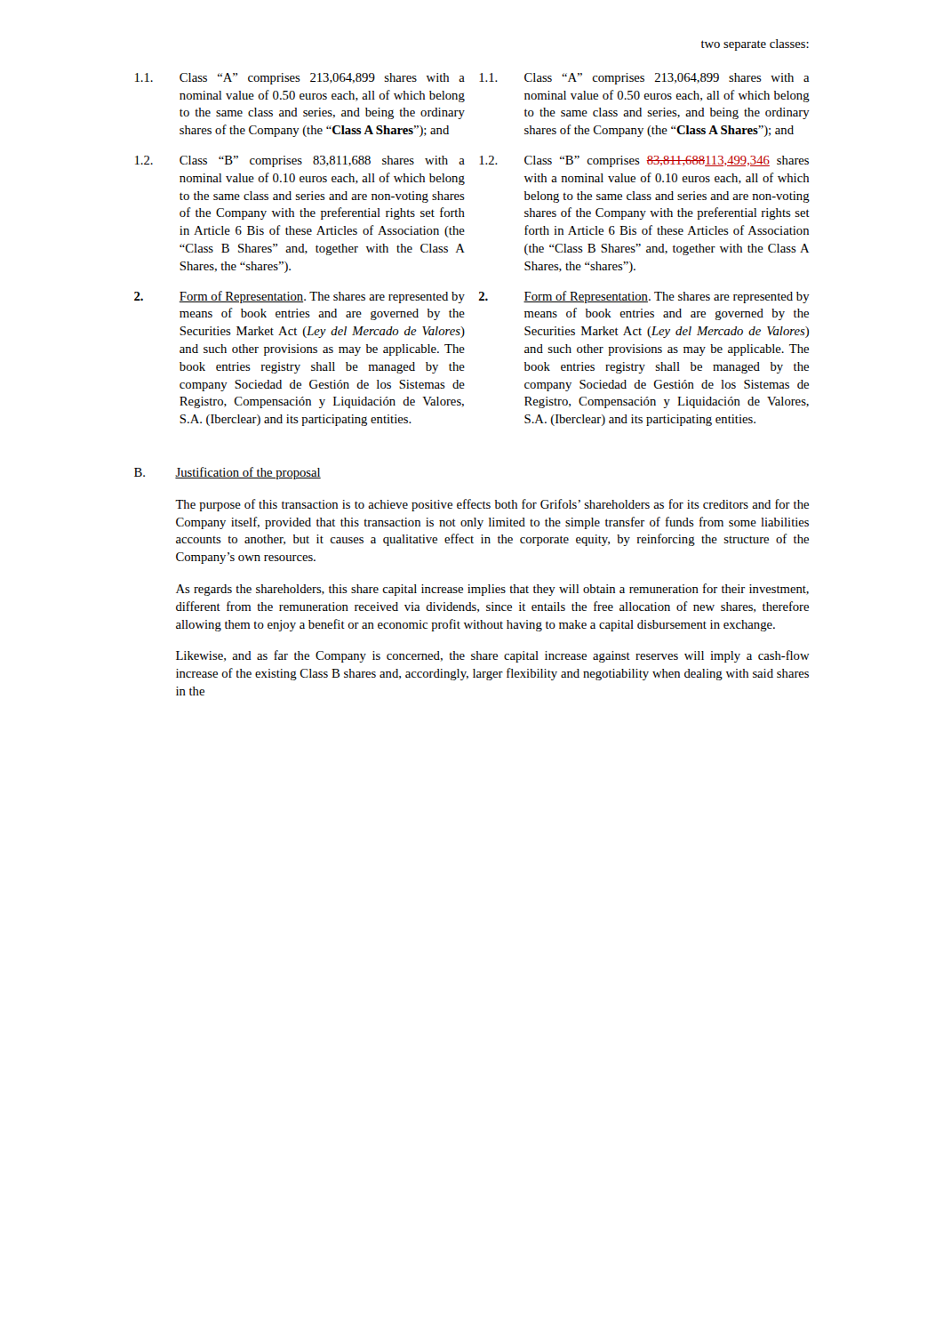two separate classes:
| 1.1. Class “A” comprises 213,064,899 shares with a nominal value of 0.50 euros each, all of which belong to the same class and series, and being the ordinary shares of the Company (the “ Class A Shares ”); and 1.2. Class “B” comprises 83,811,688 shares with a nominal value of 0.10 euros each, all of which belong to the same class and series and are non-voting shares of the Company with the preferential rights set forth in Article 6 Bis of these Articles of Association (the “Class B Shares” and, together with the Class A Shares, the “shares”). 2. Form of Representation . The shares are represented by means of book entries and are governed by the Securities Market Act ( Ley del Mercado de Valores ) and such other provisions as may be applicable. The book entries registry shall be managed by the company Sociedad de Gestión de los Sistemas de Registro, Compensación y Liquidación de Valores, S.A. (Iberclear) and its participating entities. | | 1.1. Class “A” comprises 213,064,899 shares with a nominal value of 0.50 euros each, all of which belong to the same class and series, and being the ordinary shares of the Company (the “ Class A Shares ”); and 1.2. Class “B” comprises 83,811,688 113,499,346 shares with a nominal value of 0.10 euros each, all of which belong to the same class and series and are non-voting shares of the Company with the preferential rights set forth in Article 6 Bis of these Articles of Association (the “Class B Shares” and, together with the Class A Shares, the “shares”). 2. Form of Representation . The shares are represented by means of book entries and are governed by the Securities Market Act ( Ley del Mercado de Valores ) and such other provisions as may be applicable. The book entries registry shall be managed by the company Sociedad de Gestión de los Sistemas de Registro, Compensación y Liquidación de Valores, S.A. (Iberclear) and its participating entities. |
B.
Justification of the proposal
The purpose of this transaction is to achieve positive effects both for Grifols’ shareholders as for its creditors and for the Company itself, provided that this transaction is not only limited to the simple transfer of funds from some liabilities accounts to another, but it causes a qualitative effect in the corporate equity, by reinforcing the structure of the Company’s own resources.
As regards the shareholders, this share capital increase implies that they will obtain a remuneration for their investment, different from the remuneration received via dividends, since it entails the free allocation of new shares, therefore allowing them to enjoy a benefit or an economic profit without having to make a capital disbursement in exchange.
Likewise, and as far the Company is concerned, the share capital increase against reserves will imply a cash-flow increase of the existing Class B shares and, accordingly, larger flexibility and negotiability when dealing with said shares in the